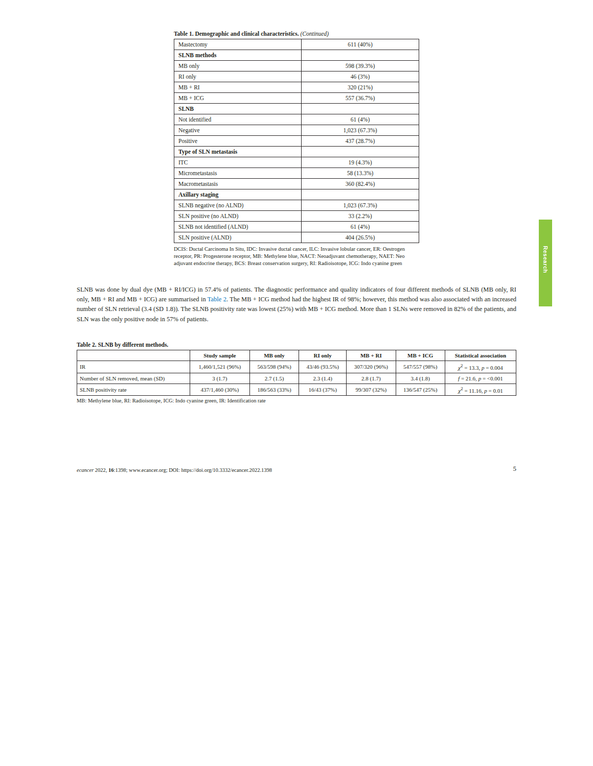Research
Table 1. Demographic and clinical characteristics. (Continued)
| Mastectomy | 611 (40%) |
| SLNB methods | |
| MB only | 598 (39.3%) |
| RI only | 46 (3%) |
| MB + RI | 320 (21%) |
| MB + ICG | 557 (36.7%) |
| SLNB | |
| Not identified | 61 (4%) |
| Negative | 1,023 (67.3%) |
| Positive | 437 (28.7%) |
| Type of SLN metastasis | |
| ITC | 19 (4.3%) |
| Micrometastasis | 58 (13.3%) |
| Macrometastasis | 360 (82.4%) |
| Axillary staging | |
| SLNB negative (no ALND) | 1,023 (67.3%) |
| SLN positive (no ALND) | 33 (2.2%) |
| SLNB not identified (ALND) | 61 (4%) |
| SLN positive (ALND) | 404 (26.5%) |
DCIS: Ductal Carcinoma In Situ, IDC: Invasive ductal cancer, ILC: Invasive lobular cancer, ER: Oestrogen receptor, PR: Progesterone receptor, MB: Methylene blue, NACT: Neoadjuvant chemotherapy, NAET: Neo adjuvant endocrine therapy, BCS: Breast conservation surgery, RI: Radioisotope, ICG: Indo cyanine green
SLNB was done by dual dye (MB + RI/ICG) in 57.4% of patients. The diagnostic performance and quality indicators of four different methods of SLNB (MB only, RI only, MB + RI and MB + ICG) are summarised in Table 2. The MB + ICG method had the highest IR of 98%; however, this method was also associated with an increased number of SLN retrieval (3.4 (SD 1.8)). The SLNB positivity rate was lowest (25%) with MB + ICG method. More than 1 SLNs were removed in 82% of the patients, and SLN was the only positive node in 57% of patients.
Table 2. SLNB by different methods.
| | Study sample | MB only | RI only | MB + RI | MB + ICG | Statistical association |
| --- | --- | --- | --- | --- | --- | --- |
| IR | 1,460/1,521 (96%) | 563/598 (94%) | 43/46 (93.5%) | 307/320 (96%) | 547/557 (98%) | χ 2 = 13.3, p = 0.004 |
| Number of SLN removed, mean (SD) | 3 (1.7) | 2.7 (1.5) | 2.3 (1.4) | 2.8 (1.7) | 3.4 (1.8) | f = 21.6, p = <0.001 |
| SLNB positivity rate | 437/1,460 (30%) | 186/563 (33%) | 16/43 (37%) | 99/307 (32%) | 136/547 (25%) | χ 2 = 11.16, p = 0.01 |
MB: Methylene blue, RI: Radioisotope, ICG: Indo cyanine green, IR: Identification rate
ecancer 2022, 16:1398; www.ecancer.org; DOI: https://doi.org/10.3332/ecancer.2022.1398
5